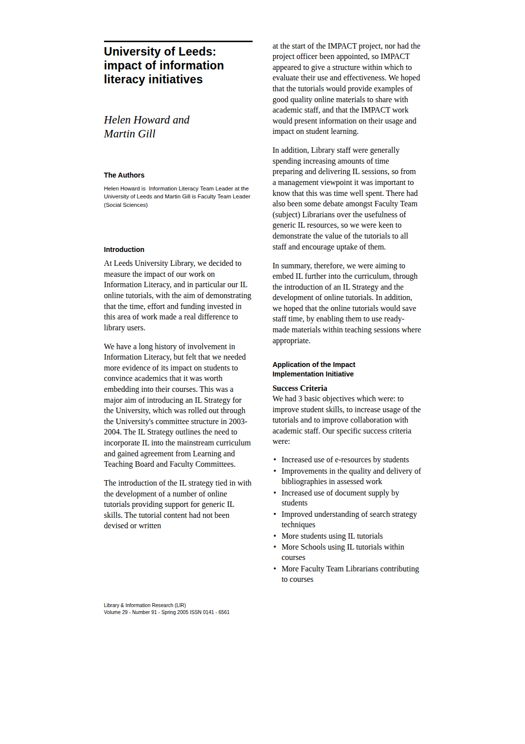University of Leeds:
impact of information
literacy initiatives
Helen Howard and
Martin Gill
The Authors
Helen Howard is Information Literacy Team Leader at the University of Leeds and Martin Gill is Faculty Team Leader (Social Sciences)
Introduction
At Leeds University Library, we decided to measure the impact of our work on Information Literacy, and in particular our IL online tutorials, with the aim of demonstrating that the time, effort and funding invested in this area of work made a real difference to library users.
We have a long history of involvement in Information Literacy, but felt that we needed more evidence of its impact on students to convince academics that it was worth embedding into their courses. This was a major aim of introducing an IL Strategy for the University, which was rolled out through the University's committee structure in 2003-2004. The IL Strategy outlines the need to incorporate IL into the mainstream curriculum and gained agreement from Learning and Teaching Board and Faculty Committees.
The introduction of the IL strategy tied in with the development of a number of online tutorials providing support for generic IL skills. The tutorial content had not been devised or written
at the start of the IMPACT project, nor had the project officer been appointed, so IMPACT appeared to give a structure within which to evaluate their use and effectiveness. We hoped that the tutorials would provide examples of good quality online materials to share with academic staff, and that the IMPACT work would present information on their usage and impact on student learning.
In addition, Library staff were generally spending increasing amounts of time preparing and delivering IL sessions, so from a management viewpoint it was important to know that this was time well spent. There had also been some debate amongst Faculty Team (subject) Librarians over the usefulness of generic IL resources, so we were keen to demonstrate the value of the tutorials to all staff and encourage uptake of them.
In summary, therefore, we were aiming to embed IL further into the curriculum, through the introduction of an IL Strategy and the development of online tutorials. In addition, we hoped that the online tutorials would save staff time, by enabling them to use ready-made materials within teaching sessions where appropriate.
Application of the Impact
Implementation Initiative
Success Criteria
We had 3 basic objectives which were: to improve student skills, to increase usage of the tutorials and to improve collaboration with academic staff. Our specific success criteria were:
Increased use of e-resources by students
Improvements in the quality and delivery of bibliographies in assessed work
Increased use of document supply by students
Improved understanding of search strategy techniques
More students using IL tutorials
More Schools using IL tutorials within courses
More Faculty Team Librarians contributing to courses
Library & Information Research (LIR)
Volume 29 - Number 91 - Spring 2005 ISSN 0141 - 6561